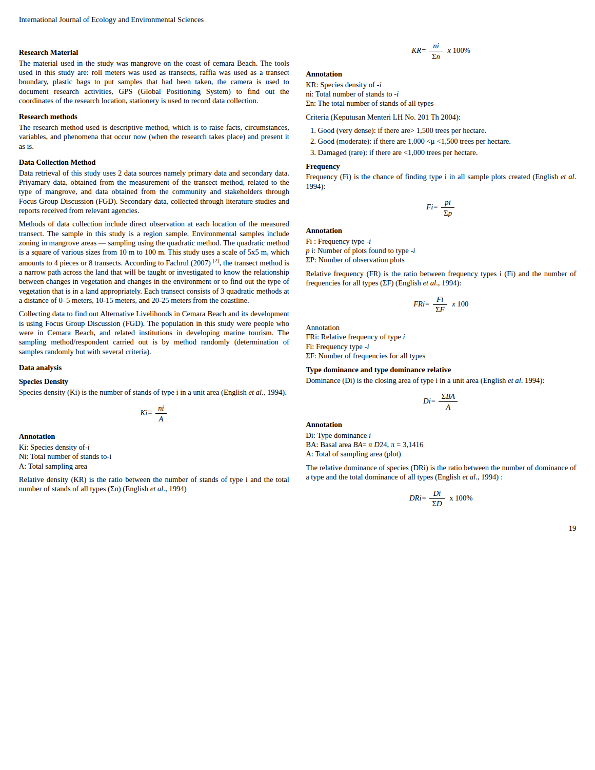International Journal of Ecology and Environmental Sciences
Research Material
The material used in the study was mangrove on the coast of cemara Beach. The tools used in this study are: roll meters was used as transects, raffia was used as a transect boundary, plastic bags to put samples that had been taken, the camera is used to document research activities, GPS (Global Positioning System) to find out the coordinates of the research location, stationery is used to record data collection.
Research methods
The research method used is descriptive method, which is to raise facts, circumstances, variables, and phenomena that occur now (when the research takes place) and present it as is.
Data Collection Method
Data retrieval of this study uses 2 data sources namely primary data and secondary data. Priyamary data, obtained from the measurement of the transect method, related to the type of mangrove, and data obtained from the community and stakeholders through Focus Group Discussion (FGD). Secondary data, collected through literature studies and reports received from relevant agencies.
Methods of data collection include direct observation at each location of the measured transect. The sample in this study is a region sample. Environmental samples include zoning in mangrove areas — sampling using the quadratic method. The quadratic method is a square of various sizes from 10 m to 100 m. This study uses a scale of 5x5 m, which amounts to 4 pieces or 8 transects. According to Fachrul (2007) [2], the transect method is a narrow path across the land that will be taught or investigated to know the relationship between changes in vegetation and changes in the environment or to find out the type of vegetation that is in a land appropriately. Each transect consists of 3 quadratic methods at a distance of 0–5 meters, 10-15 meters, and 20-25 meters from the coastline.
Collecting data to find out Alternative Livelihoods in Cemara Beach and its development is using Focus Group Discussion (FGD). The population in this study were people who were in Cemara Beach, and related institutions in developing marine tourism. The sampling method/respondent carried out is by method randomly (determination of samples randomly but with several criteria).
Data analysis
Species Density
Species density (Ki) is the number of stands of type i in a unit area (English et al., 1994).
Ki= ni A
Annotation
Ki: Species density of-i
Ni: Total number of stands to-i
A: Total sampling area
Relative density (KR) is the ratio between the number of stands of type i and the total number of stands of all types (Σn) (English et al., 1994)
KR= ni Σn x 100%
Annotation
KR: Species density of -i
ni: Total number of stands to -i
Σn: The total number of stands of all types
Criteria (Keputusan Menteri LH No. 201 Th 2004):
Good (very dense): if there are> 1,500 trees per hectare.
Good (moderate): if there are 1,000 <μ <1,500 trees per hectare.
Damaged (rare): if there are <1,000 trees per hectare.
Frequency
Frequency (Fi) is the chance of finding type i in all sample plots created (English et al. 1994):
Fi= pi Σp
Annotation
Fi : Frequency type -i
p i: Number of plots found to type -i
ΣP: Number of observation plots
Relative frequency (FR) is the ratio between frequency types i (Fi) and the number of frequencies for all types (ΣF) (English et al., 1994):
FRi= Fi ΣF x 100
Annotation
FRi: Relative frequency of type i
Fi: Frequency type -i
ΣF: Number of frequencies for all types
Type dominance and type dominance relative
Dominance (Di) is the closing area of type i in a unit area (English et al. 1994):
Di= ΣBA A
Annotation
Di: Type dominance i
BA: Basal area BA= π D24, π = 3,1416
A: Total of sampling area (plot)
The relative dominance of species (DRi) is the ratio between the number of dominance of a type and the total dominance of all types (English et al., 1994) :
DRi= Di ΣD x 100%
19